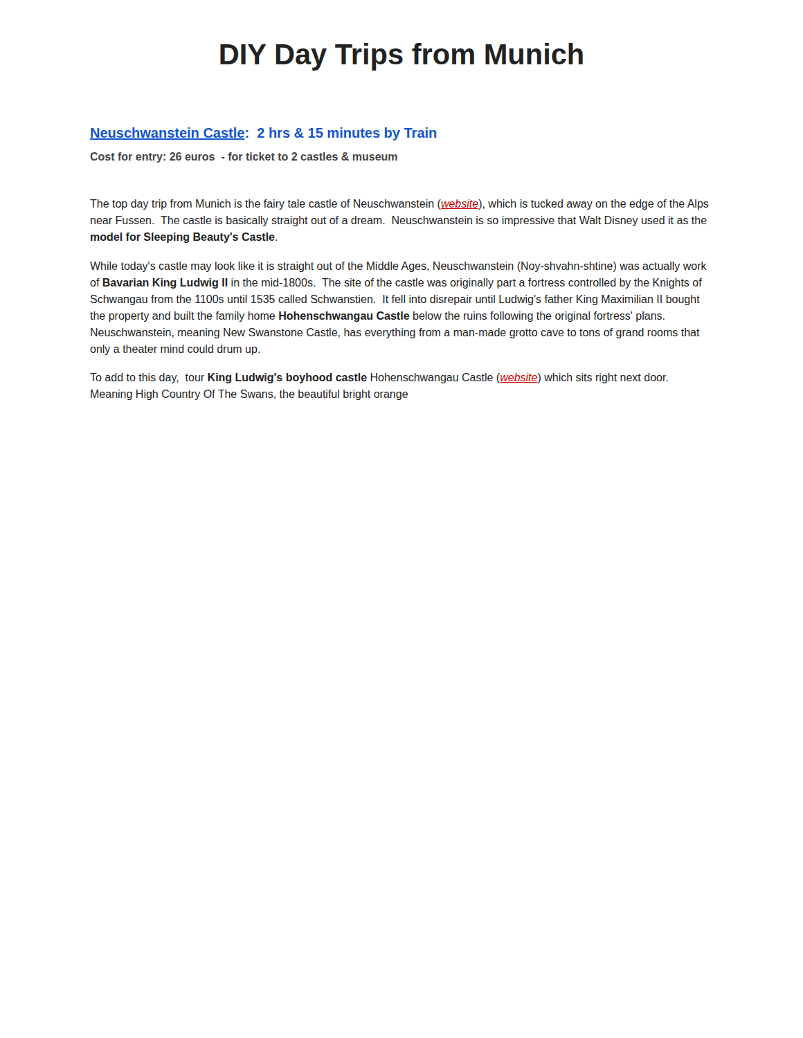DIY Day Trips from Munich
Neuschwanstein Castle: 2 hrs & 15 minutes by Train
Cost for entry: 26 euros - for ticket to 2 castles & museum
The top day trip from Munich is the fairy tale castle of Neuschwanstein (website), which is tucked away on the edge of the Alps near Fussen. The castle is basically straight out of a dream. Neuschwanstein is so impressive that Walt Disney used it as the model for Sleeping Beauty's Castle.
While today's castle may look like it is straight out of the Middle Ages, Neuschwanstein (Noy-shvahn-shtine) was actually work of Bavarian King Ludwig II in the mid-1800s. The site of the castle was originally part a fortress controlled by the Knights of Schwangau from the 1100s until 1535 called Schwanstien. It fell into disrepair until Ludwig's father King Maximilian II bought the property and built the family home Hohenschwangau Castle below the ruins following the original fortress' plans. Neuschwanstein, meaning New Swanstone Castle, has everything from a man-made grotto cave to tons of grand rooms that only a theater mind could drum up.
To add to this day, tour King Ludwig's boyhood castle Hohenschwangau Castle (website) which sits right next door. Meaning High Country Of The Swans, the beautiful bright orange